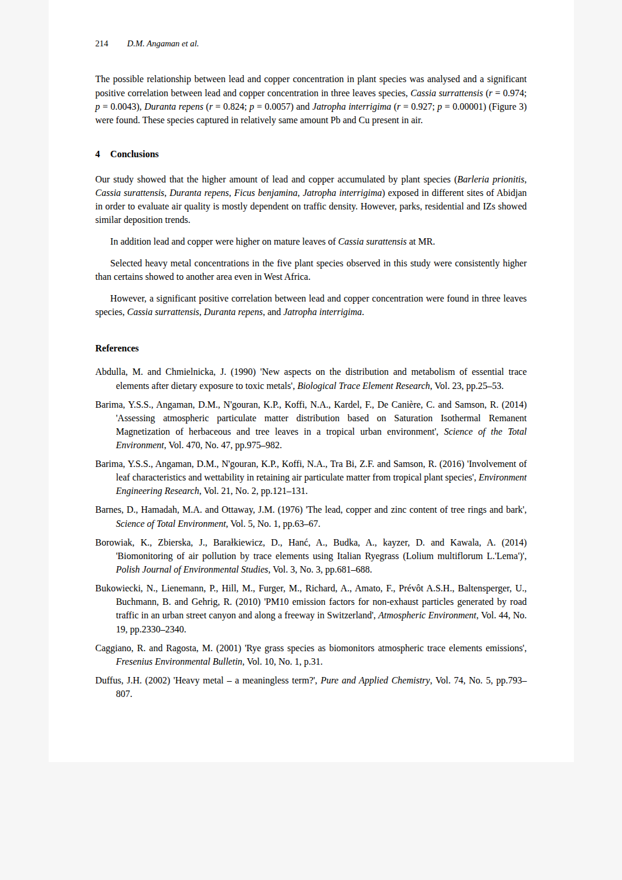214 D.M. Angaman et al.
The possible relationship between lead and copper concentration in plant species was analysed and a significant positive correlation between lead and copper concentration in three leaves species, Cassia surrattensis (r = 0.974; p = 0.0043), Duranta repens (r = 0.824; p = 0.0057) and Jatropha interrigima (r = 0.927; p = 0.00001) (Figure 3) were found. These species captured in relatively same amount Pb and Cu present in air.
4 Conclusions
Our study showed that the higher amount of lead and copper accumulated by plant species (Barleria prionitis, Cassia surattensis, Duranta repens, Ficus benjamina, Jatropha interrigima) exposed in different sites of Abidjan in order to evaluate air quality is mostly dependent on traffic density. However, parks, residential and IZs showed similar deposition trends.
In addition lead and copper were higher on mature leaves of Cassia surattensis at MR.
Selected heavy metal concentrations in the five plant species observed in this study were consistently higher than certains showed to another area even in West Africa.
However, a significant positive correlation between lead and copper concentration were found in three leaves species, Cassia surrattensis, Duranta repens, and Jatropha interrigima.
References
Abdulla, M. and Chmielnicka, J. (1990) 'New aspects on the distribution and metabolism of essential trace elements after dietary exposure to toxic metals', Biological Trace Element Research, Vol. 23, pp.25–53.
Barima, Y.S.S., Angaman, D.M., N'gouran, K.P., Koffi, N.A., Kardel, F., De Canière, C. and Samson, R. (2014) 'Assessing atmospheric particulate matter distribution based on Saturation Isothermal Remanent Magnetization of herbaceous and tree leaves in a tropical urban environment', Science of the Total Environment, Vol. 470, No. 47, pp.975–982.
Barima, Y.S.S., Angaman, D.M., N'gouran, K.P., Koffi, N.A., Tra Bi, Z.F. and Samson, R. (2016) 'Involvement of leaf characteristics and wettability in retaining air particulate matter from tropical plant species', Environment Engineering Research, Vol. 21, No. 2, pp.121–131.
Barnes, D., Hamadah, M.A. and Ottaway, J.M. (1976) 'The lead, copper and zinc content of tree rings and bark', Science of Total Environment, Vol. 5, No. 1, pp.63–67.
Borowiak, K., Zbierska, J., Barałkiewicz, D., Hanć, A., Budka, A., kayzer, D. and Kawala, A. (2014) 'Biomonitoring of air pollution by trace elements using Italian Ryegrass (Lolium multiflorum L.'Lema')', Polish Journal of Environmental Studies, Vol. 3, No. 3, pp.681–688.
Bukowiecki, N., Lienemann, P., Hill, M., Furger, M., Richard, A., Amato, F., Prévôt A.S.H., Baltensperger, U., Buchmann, B. and Gehrig, R. (2010) 'PM10 emission factors for non-exhaust particles generated by road traffic in an urban street canyon and along a freeway in Switzerland', Atmospheric Environment, Vol. 44, No. 19, pp.2330–2340.
Caggiano, R. and Ragosta, M. (2001) 'Rye grass species as biomonitors atmospheric trace elements emissions', Fresenius Environmental Bulletin, Vol. 10, No. 1, p.31.
Duffus, J.H. (2002) 'Heavy metal – a meaningless term?', Pure and Applied Chemistry, Vol. 74, No. 5, pp.793–807.